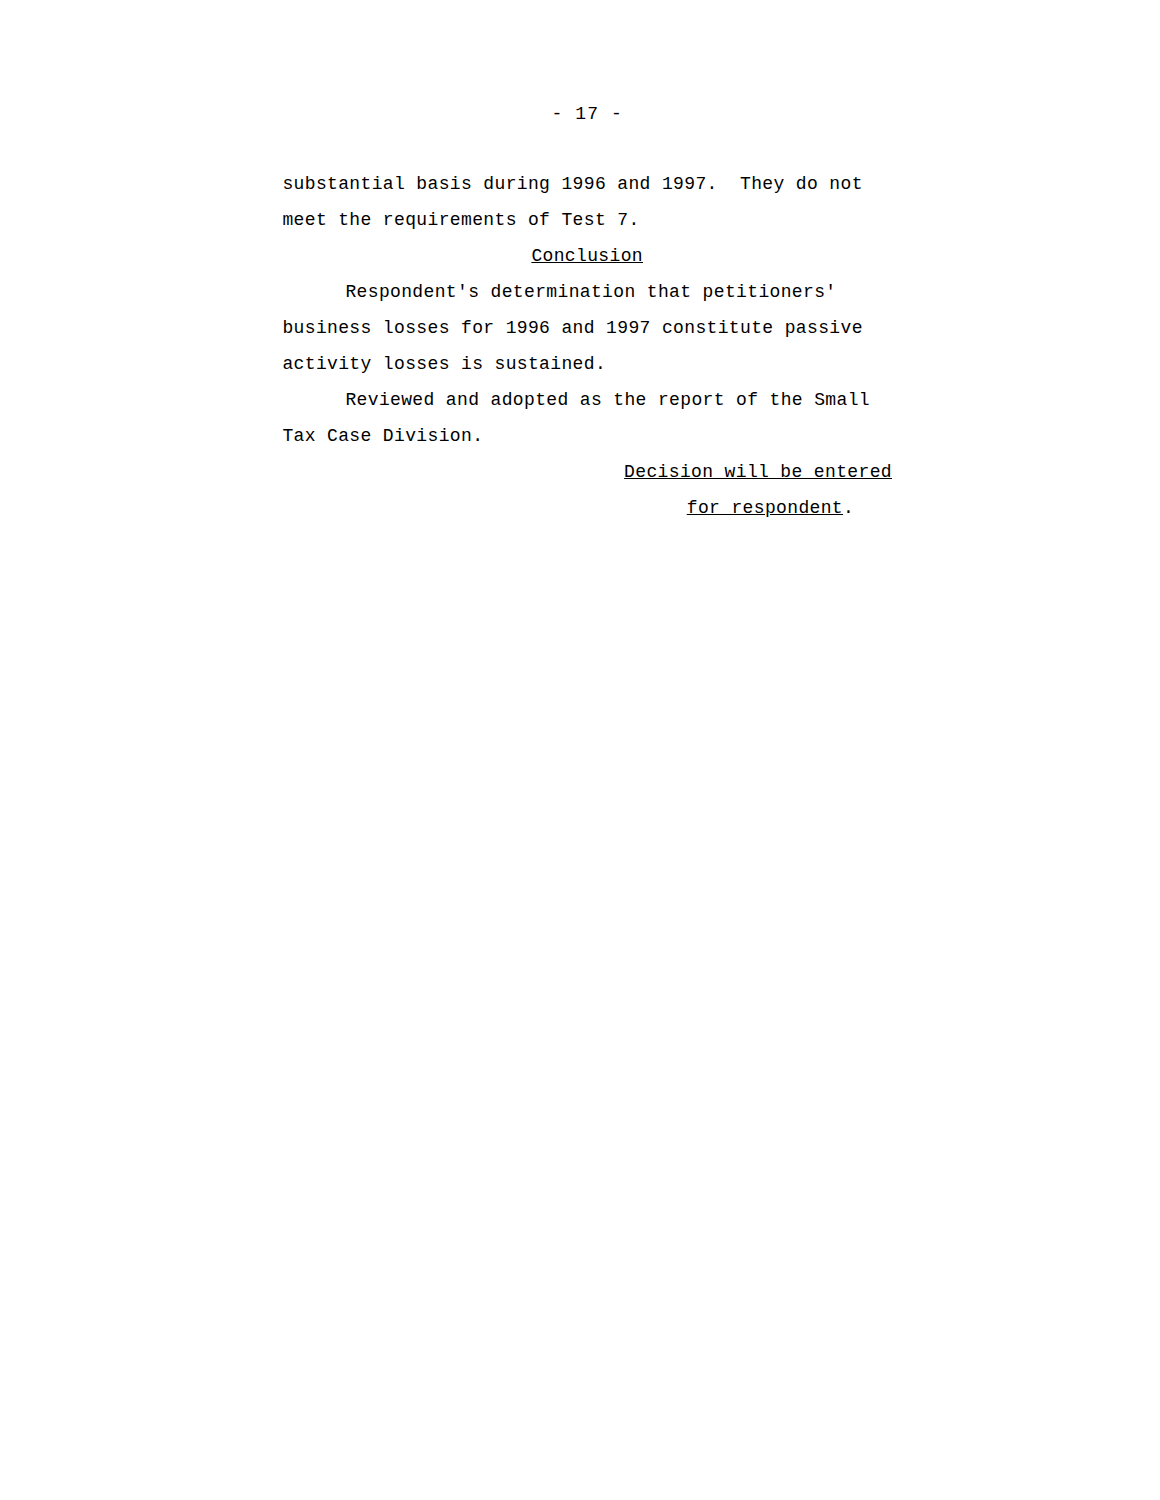- 17 -
substantial basis during 1996 and 1997. They do not meet the requirements of Test 7.
Conclusion
Respondent's determination that petitioners' business losses for 1996 and 1997 constitute passive activity losses is sustained.
Reviewed and adopted as the report of the Small Tax Case Division.
Decision will be entered
for respondent.